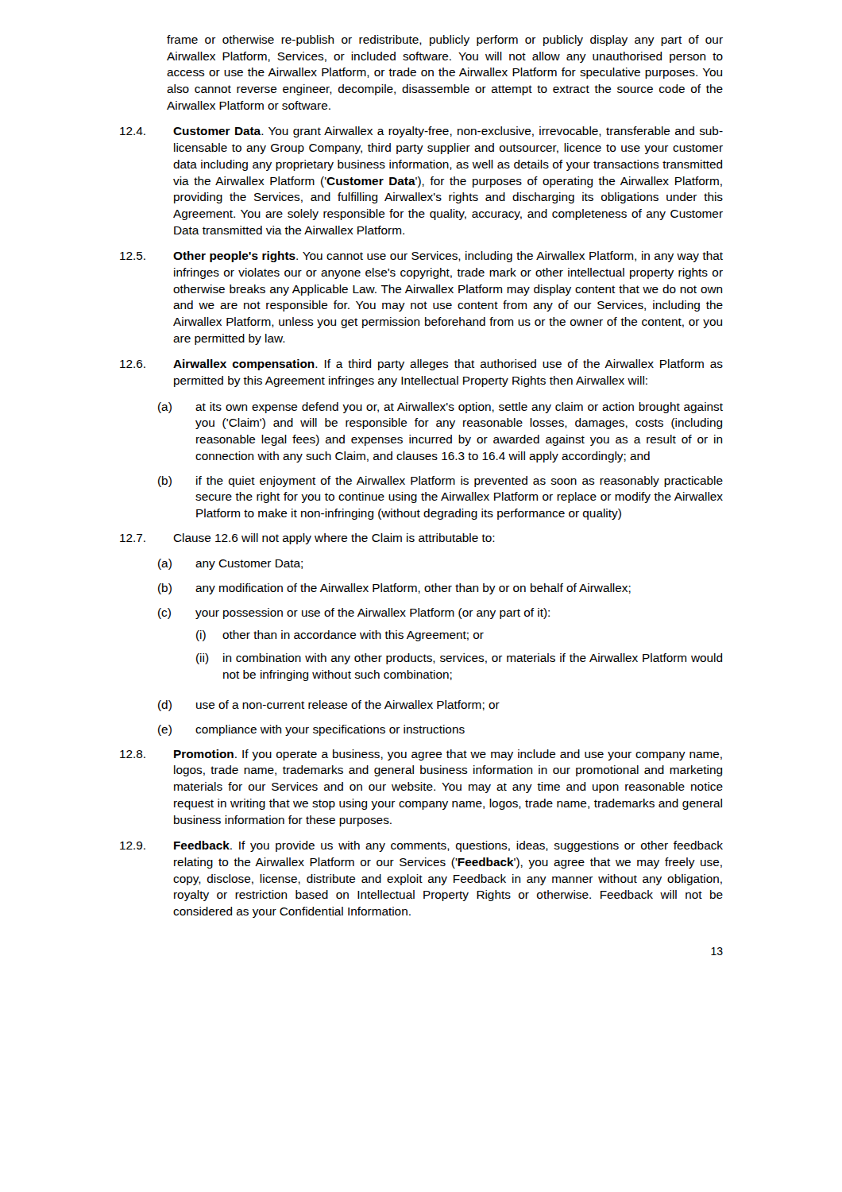frame or otherwise re-publish or redistribute, publicly perform or publicly display any part of our Airwallex Platform, Services, or included software. You will not allow any unauthorised person to access or use the Airwallex Platform, or trade on the Airwallex Platform for speculative purposes. You also cannot reverse engineer, decompile, disassemble or attempt to extract the source code of the Airwallex Platform or software.
12.4.
Customer Data. You grant Airwallex a royalty-free, non-exclusive, irrevocable, transferable and sub-licensable to any Group Company, third party supplier and outsourcer, licence to use your customer data including any proprietary business information, as well as details of your transactions transmitted via the Airwallex Platform ('Customer Data'), for the purposes of operating the Airwallex Platform, providing the Services, and fulfilling Airwallex's rights and discharging its obligations under this Agreement. You are solely responsible for the quality, accuracy, and completeness of any Customer Data transmitted via the Airwallex Platform.
12.5.
Other people's rights. You cannot use our Services, including the Airwallex Platform, in any way that infringes or violates our or anyone else's copyright, trade mark or other intellectual property rights or otherwise breaks any Applicable Law. The Airwallex Platform may display content that we do not own and we are not responsible for. You may not use content from any of our Services, including the Airwallex Platform, unless you get permission beforehand from us or the owner of the content, or you are permitted by law.
12.6.
Airwallex compensation. If a third party alleges that authorised use of the Airwallex Platform as permitted by this Agreement infringes any Intellectual Property Rights then Airwallex will:
(a)
at its own expense defend you or, at Airwallex's option, settle any claim or action brought against you ('Claim') and will be responsible for any reasonable losses, damages, costs (including reasonable legal fees) and expenses incurred by or awarded against you as a result of or in connection with any such Claim, and clauses 16.3 to 16.4 will apply accordingly; and
(b)
if the quiet enjoyment of the Airwallex Platform is prevented as soon as reasonably practicable secure the right for you to continue using the Airwallex Platform or replace or modify the Airwallex Platform to make it non-infringing (without degrading its performance or quality)
12.7.
Clause 12.6 will not apply where the Claim is attributable to:
(a)
any Customer Data;
(b)
any modification of the Airwallex Platform, other than by or on behalf of Airwallex;
(c)
your possession or use of the Airwallex Platform (or any part of it):
(i)
other than in accordance with this Agreement; or
(ii)
in combination with any other products, services, or materials if the Airwallex Platform would not be infringing without such combination;
(d)
use of a non-current release of the Airwallex Platform; or
(e)
compliance with your specifications or instructions
12.8.
Promotion. If you operate a business, you agree that we may include and use your company name, logos, trade name, trademarks and general business information in our promotional and marketing materials for our Services and on our website. You may at any time and upon reasonable notice request in writing that we stop using your company name, logos, trade name, trademarks and general business information for these purposes.
12.9.
Feedback. If you provide us with any comments, questions, ideas, suggestions or other feedback relating to the Airwallex Platform or our Services ('Feedback'), you agree that we may freely use, copy, disclose, license, distribute and exploit any Feedback in any manner without any obligation, royalty or restriction based on Intellectual Property Rights or otherwise. Feedback will not be considered as your Confidential Information.
13